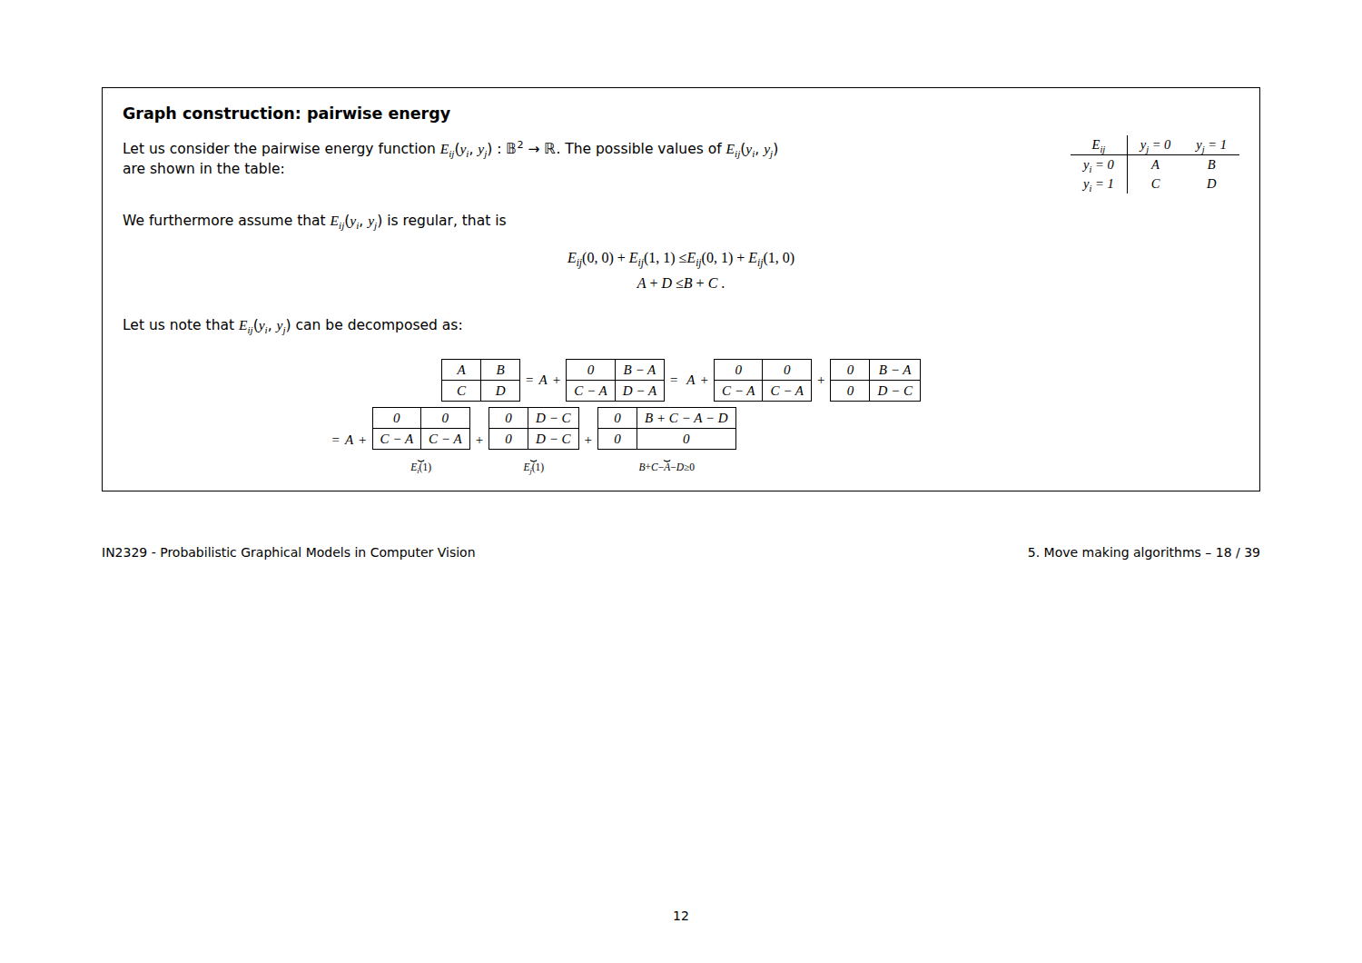Graph construction: pairwise energy
| E ij | y j = 0 | y j = 1 |
| y i = 0 | A | B |
| y i = 1 | C | D |
Let us consider the pairwise energy function Eij(yi, yj) : 𝔹2 → ℝ. The possible values of Eij(yi, yj)
are shown in the table:
We furthermore assume that Eij(yi, yj) is regular, that is
Eij(0, 0) + Eij(1, 1) ≤Eij(0, 1) + Eij(1, 0) A + D ≤B + C .
Let us note that Eij(yi, yj) can be decomposed as:
| A | B |
| C | D |
=A+
| 0 | B − A |
| C − A | D − A |
= A+
| 0 | 0 |
| C − A | C − A |
+
| 0 | B − A |
| 0 | D − C |
=A+
| 0 | 0 |
| C − A | C − A |
⏟ Ei(1)
+
| 0 | D − C |
| 0 | D − C |
⏟ Ej(1)
+
| 0 | B + C − A − D |
| 0 | 0 |
⏟ B+C−A−D≥0
IN2329 - Probabilistic Graphical Models in Computer Vision
5. Move making algorithms – 18 / 39
12